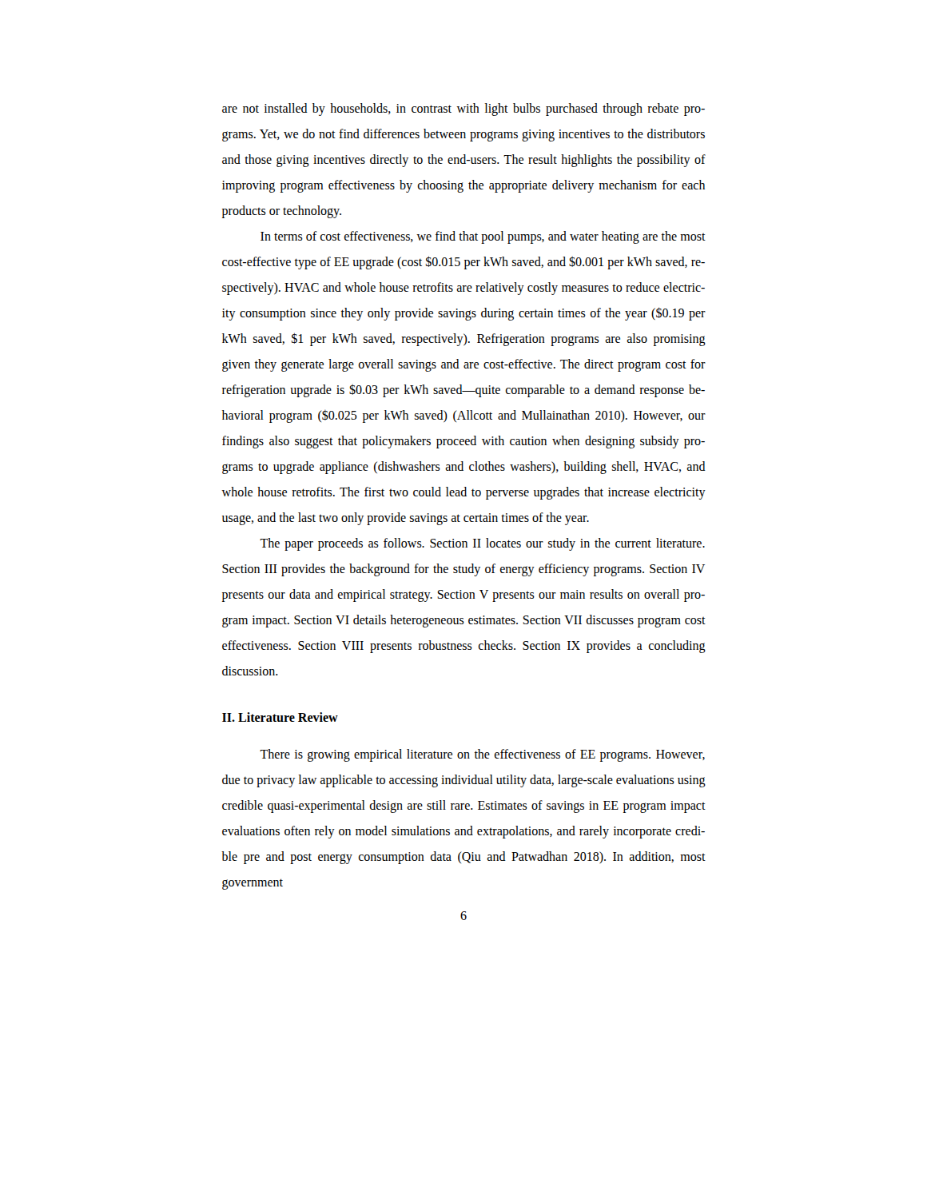are not installed by households, in contrast with light bulbs purchased through rebate programs. Yet, we do not find differences between programs giving incentives to the distributors and those giving incentives directly to the end-users. The result highlights the possibility of improving program effectiveness by choosing the appropriate delivery mechanism for each products or technology.
In terms of cost effectiveness, we find that pool pumps, and water heating are the most cost-effective type of EE upgrade (cost $0.015 per kWh saved, and $0.001 per kWh saved, respectively). HVAC and whole house retrofits are relatively costly measures to reduce electricity consumption since they only provide savings during certain times of the year ($0.19 per kWh saved, $1 per kWh saved, respectively). Refrigeration programs are also promising given they generate large overall savings and are cost-effective. The direct program cost for refrigeration upgrade is $0.03 per kWh saved—quite comparable to a demand response behavioral program ($0.025 per kWh saved) (Allcott and Mullainathan 2010). However, our findings also suggest that policymakers proceed with caution when designing subsidy programs to upgrade appliance (dishwashers and clothes washers), building shell, HVAC, and whole house retrofits. The first two could lead to perverse upgrades that increase electricity usage, and the last two only provide savings at certain times of the year.
The paper proceeds as follows. Section II locates our study in the current literature. Section III provides the background for the study of energy efficiency programs. Section IV presents our data and empirical strategy. Section V presents our main results on overall program impact. Section VI details heterogeneous estimates. Section VII discusses program cost effectiveness. Section VIII presents robustness checks. Section IX provides a concluding discussion.
II. Literature Review
There is growing empirical literature on the effectiveness of EE programs. However, due to privacy law applicable to accessing individual utility data, large-scale evaluations using credible quasi-experimental design are still rare. Estimates of savings in EE program impact evaluations often rely on model simulations and extrapolations, and rarely incorporate credible pre and post energy consumption data (Qiu and Patwadhan 2018). In addition, most government
6